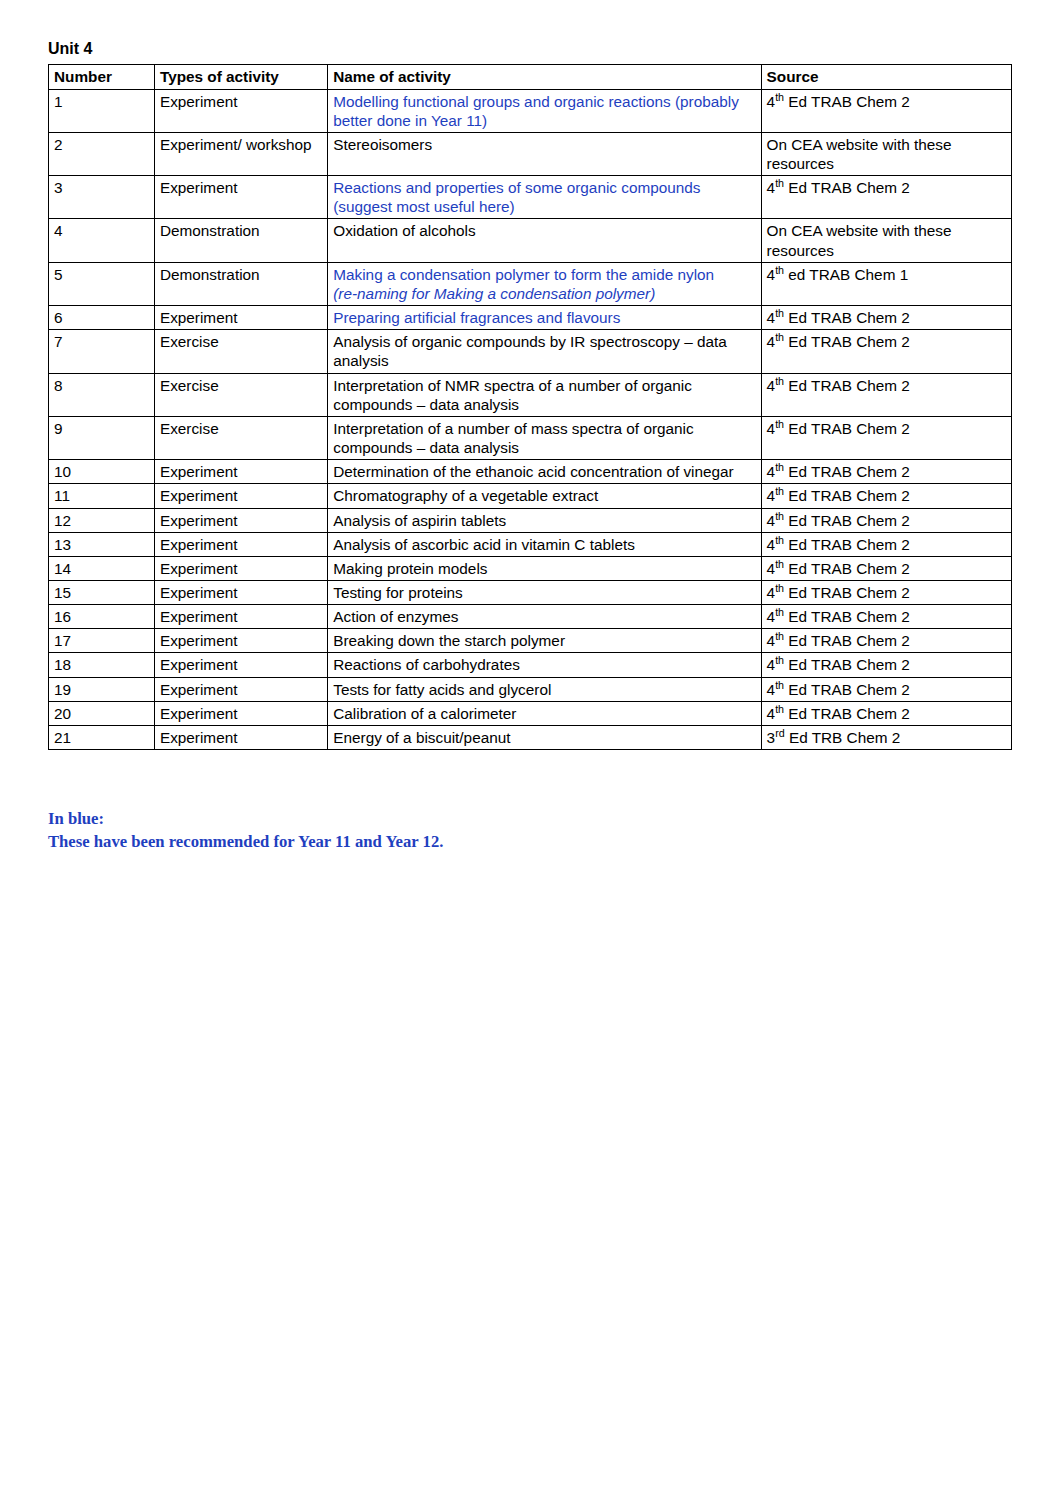Unit 4
| Number | Types of activity | Name of activity | Source |
| --- | --- | --- | --- |
| 1 | Experiment | Modelling functional groups and organic reactions (probably better done in Year 11) | 4 th Ed TRAB Chem 2 |
| 2 | Experiment/ workshop | Stereoisomers | On CEA website with these resources |
| 3 | Experiment | Reactions and properties of some organic compounds (suggest most useful here) | 4 th Ed TRAB Chem 2 |
| 4 | Demonstration | Oxidation of alcohols | On CEA website with these resources |
| 5 | Demonstration | Making a condensation polymer to form the amide nylon (re-naming for Making a condensation polymer) | 4 th ed TRAB Chem 1 |
| 6 | Experiment | Preparing artificial fragrances and flavours | 4 th Ed TRAB Chem 2 |
| 7 | Exercise | Analysis of organic compounds by IR spectroscopy – data analysis | 4 th Ed TRAB Chem 2 |
| 8 | Exercise | Interpretation of NMR spectra of a number of organic compounds – data analysis | 4 th Ed TRAB Chem 2 |
| 9 | Exercise | Interpretation of a number of mass spectra of organic compounds – data analysis | 4 th Ed TRAB Chem 2 |
| 10 | Experiment | Determination of the ethanoic acid concentration of vinegar | 4 th Ed TRAB Chem 2 |
| 11 | Experiment | Chromatography of a vegetable extract | 4 th Ed TRAB Chem 2 |
| 12 | Experiment | Analysis of aspirin tablets | 4 th Ed TRAB Chem 2 |
| 13 | Experiment | Analysis of ascorbic acid in vitamin C tablets | 4 th Ed TRAB Chem 2 |
| 14 | Experiment | Making protein models | 4 th Ed TRAB Chem 2 |
| 15 | Experiment | Testing for proteins | 4 th Ed TRAB Chem 2 |
| 16 | Experiment | Action of enzymes | 4 th Ed TRAB Chem 2 |
| 17 | Experiment | Breaking down the starch polymer | 4 th Ed TRAB Chem 2 |
| 18 | Experiment | Reactions of carbohydrates | 4 th Ed TRAB Chem 2 |
| 19 | Experiment | Tests for fatty acids and glycerol | 4 th Ed TRAB Chem 2 |
| 20 | Experiment | Calibration of a calorimeter | 4 th Ed TRAB Chem 2 |
| 21 | Experiment | Energy of a biscuit/peanut | 3 rd Ed TRB Chem 2 |
In blue:
These have been recommended for Year 11 and Year 12.